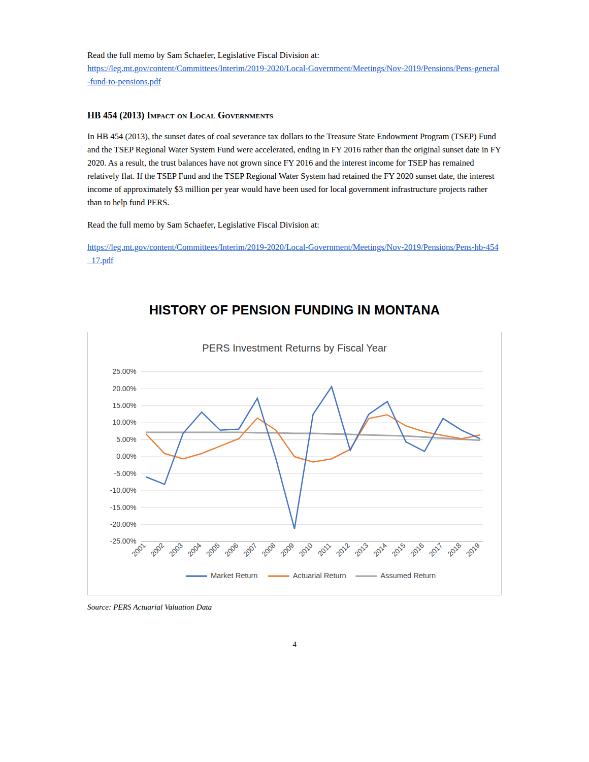Read the full memo by Sam Schaefer, Legislative Fiscal Division at:
https://leg.mt.gov/content/Committees/Interim/2019-2020/Local-Government/Meetings/Nov-2019/Pensions/Pens-general-fund-to-pensions.pdf
HB 454 (2013) Impact on Local Governments
In HB 454 (2013), the sunset dates of coal severance tax dollars to the Treasure State Endowment Program (TSEP) Fund and the TSEP Regional Water System Fund were accelerated, ending in FY 2016 rather than the original sunset date in FY 2020. As a result, the trust balances have not grown since FY 2016 and the interest income for TSEP has remained relatively flat. If the TSEP Fund and the TSEP Regional Water System had retained the FY 2020 sunset date, the interest income of approximately $3 million per year would have been used for local government infrastructure projects rather than to help fund PERS.
Read the full memo by Sam Schaefer, Legislative Fiscal Division at:
https://leg.mt.gov/content/Committees/Interim/2019-2020/Local-Government/Meetings/Nov-2019/Pensions/Pens-hb-454_17.pdf
HISTORY OF PENSION FUNDING IN MONTANA
PERS Investment Returns by Fiscal Year
25.00% 20.00% 15.00% 10.00% 5.00% 0.00% -5.00% -10.00% -15.00% -20.00% -25.00% 2001 2002 2003 2004 2005 2006 2007 2008 2009 2010 2011 2012 2013 2014 2015 2016 2017 2018 2019 Market Return Actuarial Return Assumed Return
Source: PERS Actuarial Valuation Data
4